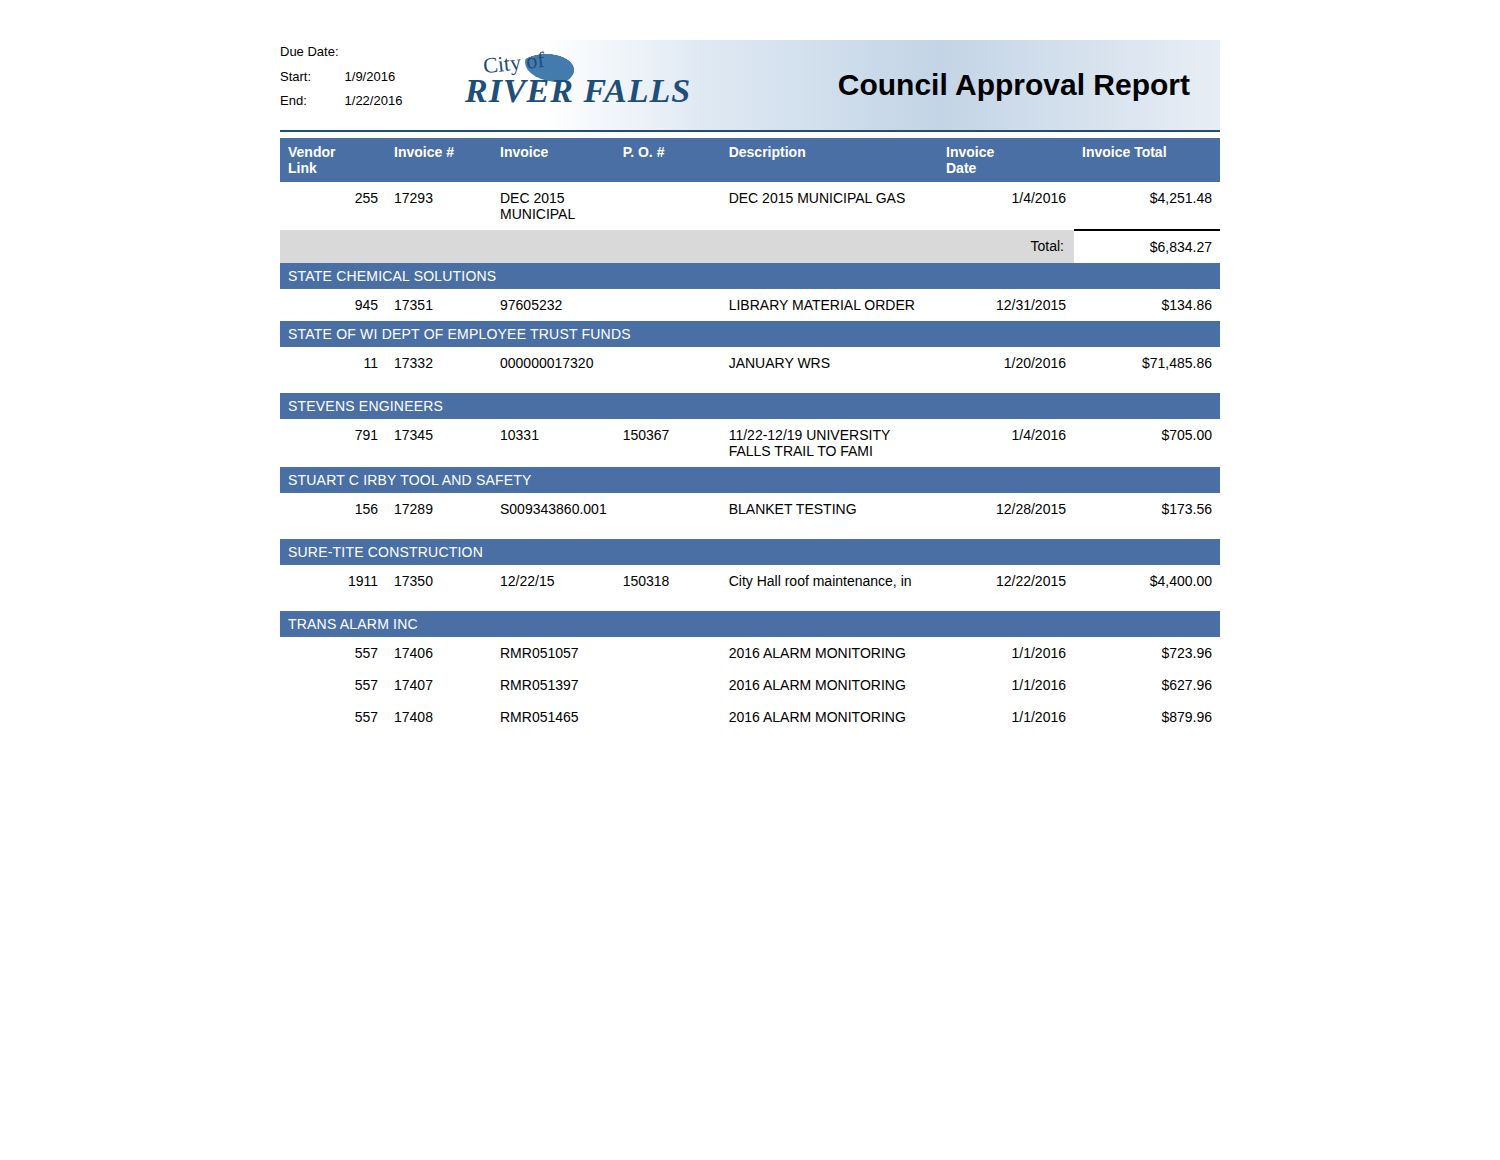| Due Date: | |
| Start: | 1/9/2016 |
| End: | 1/22/2016 |
City of
RIVER FALLS
Council Approval Report
| Vendor Link | Invoice # | Invoice | P. O. # | Description | Invoice Date | Invoice Total |
| --- | --- | --- | --- | --- | --- | --- |
| 255 | 17293 | DEC 2015 MUNICIPAL | | DEC 2015 MUNICIPAL GAS | 1/4/2016 | $4,251.48 |
| | Total: | $6,834.27 |
| STATE CHEMICAL SOLUTIONS |
| 945 | 17351 | 97605232 | | LIBRARY MATERIAL ORDER | 12/31/2015 | $134.86 |
| STATE OF WI DEPT OF EMPLOYEE TRUST FUNDS |
| 11 | 17332 | 000000017320 | | JANUARY WRS | 1/20/2016 | $71,485.86 |
| STEVENS ENGINEERS |
| 791 | 17345 | 10331 | 150367 | 11/22-12/19 UNIVERSITY FALLS TRAIL TO FAMI | 1/4/2016 | $705.00 |
| STUART C IRBY TOOL AND SAFETY |
| 156 | 17289 | S009343860.001 | | BLANKET TESTING | 12/28/2015 | $173.56 |
| SURE-TITE CONSTRUCTION |
| 1911 | 17350 | 12/22/15 | 150318 | City Hall roof maintenance, in | 12/22/2015 | $4,400.00 |
| TRANS ALARM INC |
| 557 | 17406 | RMR051057 | | 2016 ALARM MONITORING | 1/1/2016 | $723.96 |
| 557 | 17407 | RMR051397 | | 2016 ALARM MONITORING | 1/1/2016 | $627.96 |
| 557 | 17408 | RMR051465 | | 2016 ALARM MONITORING | 1/1/2016 | $879.96 |